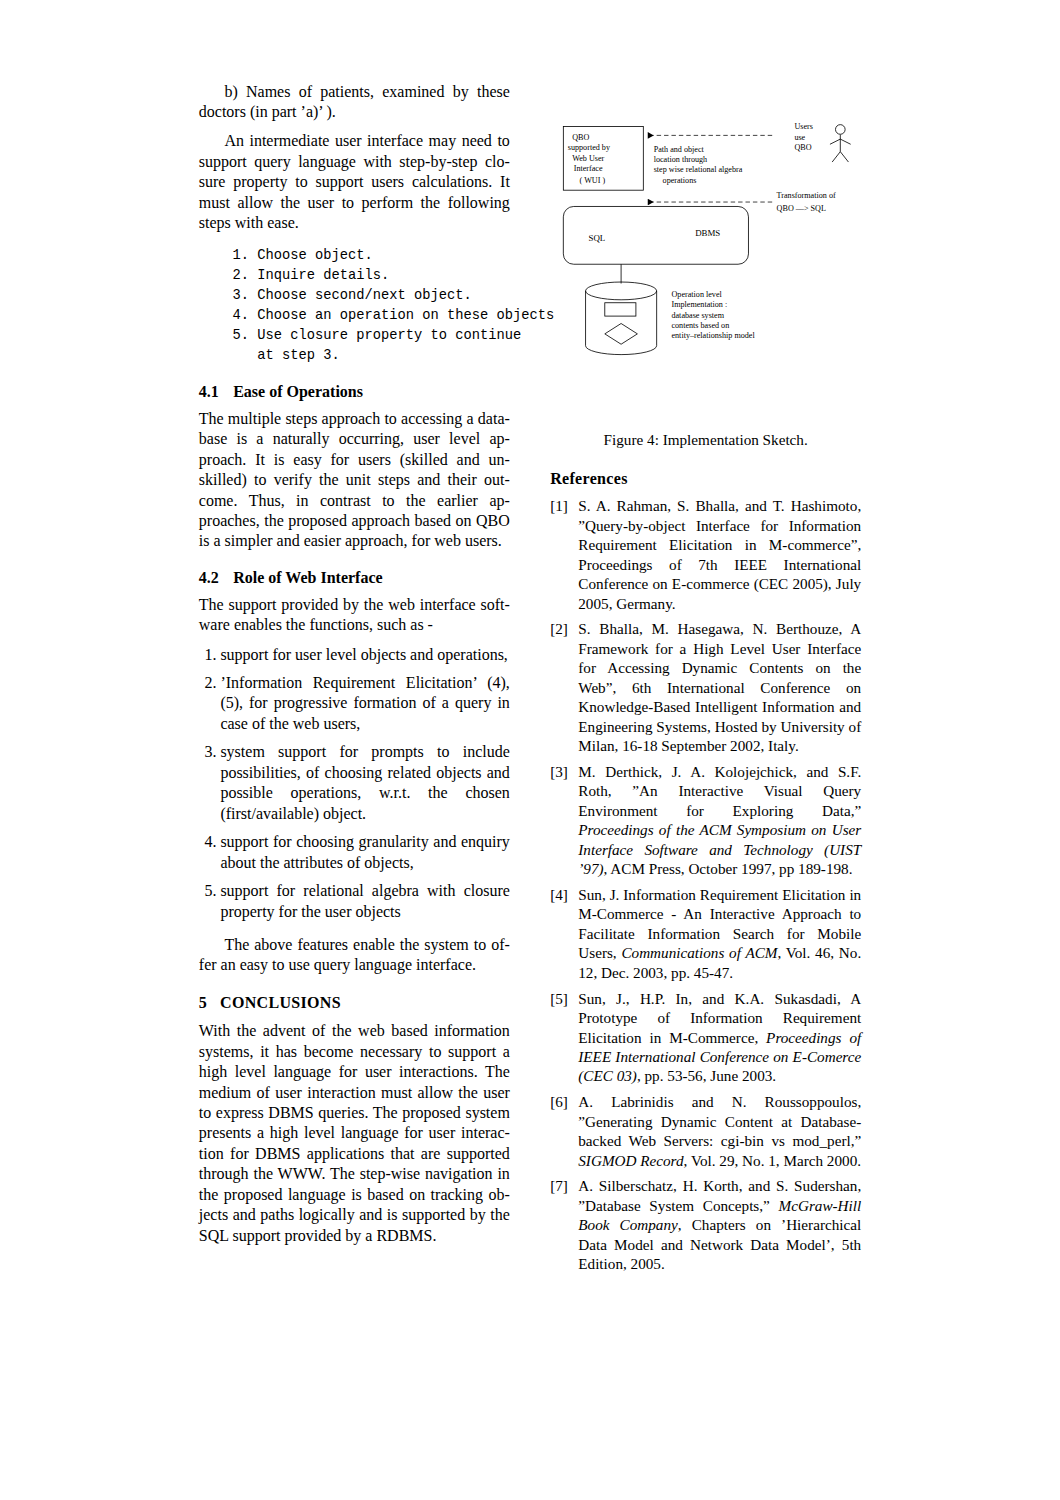b) Names of patients, examined by these doctors (in part ’a)’ ).
An intermediate user interface may need to support query language with step-by-step closure property to support users calculations. It must allow the user to perform the following steps with ease.
1. Choose object. 2. Inquire details. 3. Choose second/next object. 4. Choose an operation on these objects 5. Use closure property to continue at step 3.
4.1 Ease of Operations
The multiple steps approach to accessing a database is a naturally occurring, user level approach. It is easy for users (skilled and unskilled) to verify the unit steps and their outcome. Thus, in contrast to the earlier approaches, the proposed approach based on QBO is a simpler and easier approach, for web users.
4.2 Role of Web Interface
The support provided by the web interface software enables the functions, such as -
support for user level objects and operations,
’Information Requirement Elicitation’ (4), (5), for progressive formation of a query in case of the web users,
system support for prompts to include possibilities, of choosing related objects and possible operations, w.r.t. the chosen (first/available) object.
support for choosing granularity and enquiry about the attributes of objects,
support for relational algebra with closure property for the user objects
The above features enable the system to offer an easy to use query language interface.
5 CONCLUSIONS
With the advent of the web based information systems, it has become necessary to support a high level language for user interactions. The medium of user interaction must allow the user to express DBMS queries. The proposed system presents a high level language for user interaction for DBMS applications that are supported through the WWW. The step-wise navigation in the proposed language is based on tracking objects and paths logically and is supported by the SQL support provided by a RDBMS.
QBO supported by Web User Interface ( WUI ) Users use QBO Path and object location through step wise relational algebra operations Transformation of QBO ––> SQL SQL DBMS Operation level Implementation : database system contents based on entity–relationship model
Figure 4: Implementation Sketch.
References
S. A. Rahman, S. Bhalla, and T. Hashimoto, ”Query-by-object Interface for Information Requirement Elicitation in M-commerce”, Proceedings of 7th IEEE International Conference on E-commerce (CEC 2005), July 2005, Germany.
S. Bhalla, M. Hasegawa, N. Berthouze, A Framework for a High Level User Interface for Accessing Dynamic Contents on the Web”, 6th International Conference on Knowledge-Based Intelligent Information and Engineering Systems, Hosted by University of Milan, 16-18 September 2002, Italy.
M. Derthick, J. A. Kolojejchick, and S.F. Roth, ”An Interactive Visual Query Environment for Exploring Data,” Proceedings of the ACM Symposium on User Interface Software and Technology (UIST ’97), ACM Press, October 1997, pp 189-198.
Sun, J. Information Requirement Elicitation in M-Commerce - An Interactive Approach to Facilitate Information Search for Mobile Users, Communications of ACM, Vol. 46, No. 12, Dec. 2003, pp. 45-47.
Sun, J., H.P. In, and K.A. Sukasdadi, A Prototype of Information Requirement Elicitation in M-Commerce, Proceedings of IEEE International Conference on E-Comerce (CEC 03), pp. 53-56, June 2003.
A. Labrinidis and N. Roussoppoulos, ”Generating Dynamic Content at Database-backed Web Servers: cgi-bin vs mod_perl,” SIGMOD Record, Vol. 29, No. 1, March 2000.
A. Silberschatz, H. Korth, and S. Sudershan, ”Database System Concepts,” McGraw-Hill Book Company, Chapters on ’Hierarchical Data Model and Network Data Model’, 5th Edition, 2005.